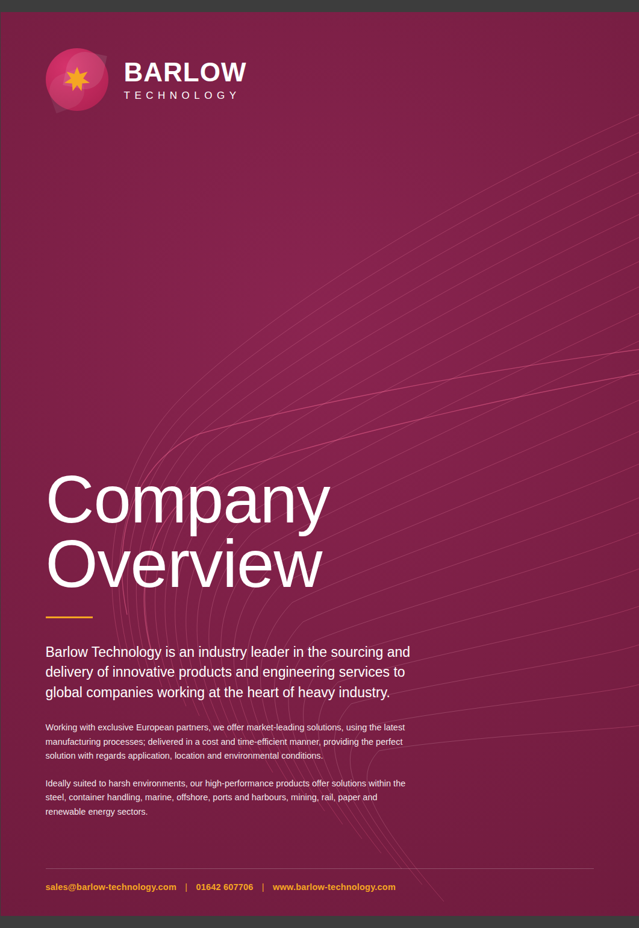BARLOW
TECHNOLOGY
Company
Overview
Barlow Technology is an industry leader in the sourcing and delivery of innovative products and engineering services to global companies working at the heart of heavy industry.
Working with exclusive European partners, we offer market-leading solutions, using the latest manufacturing processes; delivered in a cost and time-efficient manner, providing the perfect solution with regards application, location and environmental conditions.
Ideally suited to harsh environments, our high-performance products offer solutions within the steel, container handling, marine, offshore, ports and harbours, mining, rail, paper and renewable energy sectors.
sales@barlow-technology.com | 01642 607706 | www.barlow-technology.com